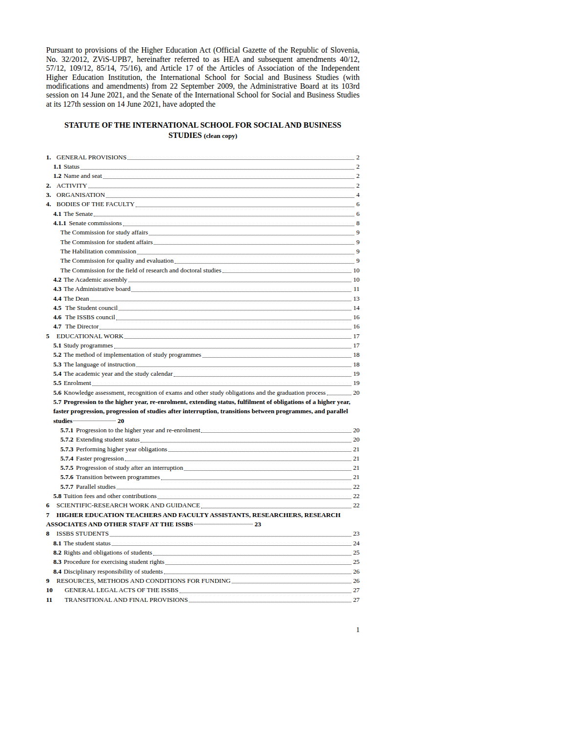Pursuant to provisions of the Higher Education Act (Official Gazette of the Republic of Slovenia, No. 32/2012, ZViS-UPB7, hereinafter referred to as HEA and subsequent amendments 40/12, 57/12, 109/12, 85/14, 75/16), and Article 17 of the Articles of Association of the Independent Higher Education Institution, the International School for Social and Business Studies (with modifications and amendments) from 22 September 2009, the Administrative Board at its 103rd session on 14 June 2021, and the Senate of the International School for Social and Business Studies at its 127th session on 14 June 2021, have adopted the
STATUTE OF THE INTERNATIONAL SCHOOL FOR SOCIAL AND BUSINESS
STUDIES (clean copy)
1. GENERAL PROVISIONS 2
1.1 Status 2
1.2 Name and seat 2
2. ACTIVITY 2
3. ORGANISATION 4
4. BODIES OF THE FACULTY 6
4.1 The Senate 6
4.1.1 Senate commissions 8
The Commission for study affairs 9
The Commission for student affairs 9
The Habilitation commission 9
The Commission for quality and evaluation 9
The Commission for the field of research and doctoral studies 10
4.2 The Academic assembly 10
4.3 The Administrative board 11
4.4 The Dean 13
4.5 The Student council 14
4.6 The ISSBS council 16
4.7 The Director 16
5 EDUCATIONAL WORK 17
5.1 Study programmes 17
5.2 The method of implementation of study programmes 18
5.3 The language of instruction 18
5.4 The academic year and the study calendar 19
5.5 Enrolment 19
5.6 Knowledge assessment, recognition of exams and other study obligations and the graduation process 20
5.7 Progression to the higher year, re-enrolment, extending status, fulfilment of obligations of a higher year, faster progression, progression of studies after interruption, transitions between programmes, and parallel studies 20
5.7.1 Progression to the higher year and re-enrolment 20
5.7.2 Extending student status 20
5.7.3 Performing higher year obligations 21
5.7.4 Faster progression 21
5.7.5 Progression of study after an interruption 21
5.7.6 Transition between programmes 21
5.7.7 Parallel studies 22
5.8 Tuition fees and other contributions 22
6 SCIENTIFIC-RESEARCH WORK AND GUIDANCE 22
7 HIGHER EDUCATION TEACHERS AND FACULTY ASSISTANTS, RESEARCHERS, RESEARCH ASSOCIATES AND OTHER STAFF AT THE ISSBS 23
8 ISSBS STUDENTS 23
8.1 The student status 24
8.2 Rights and obligations of students 25
8.3 Procedure for exercising student rights 25
8.4 Disciplinary responsibility of students 26
9 RESOURCES, METHODS AND CONDITIONS FOR FUNDING 26
10 GENERAL LEGAL ACTS OF THE ISSBS 27
11 TRANSITIONAL AND FINAL PROVISIONS 27
1